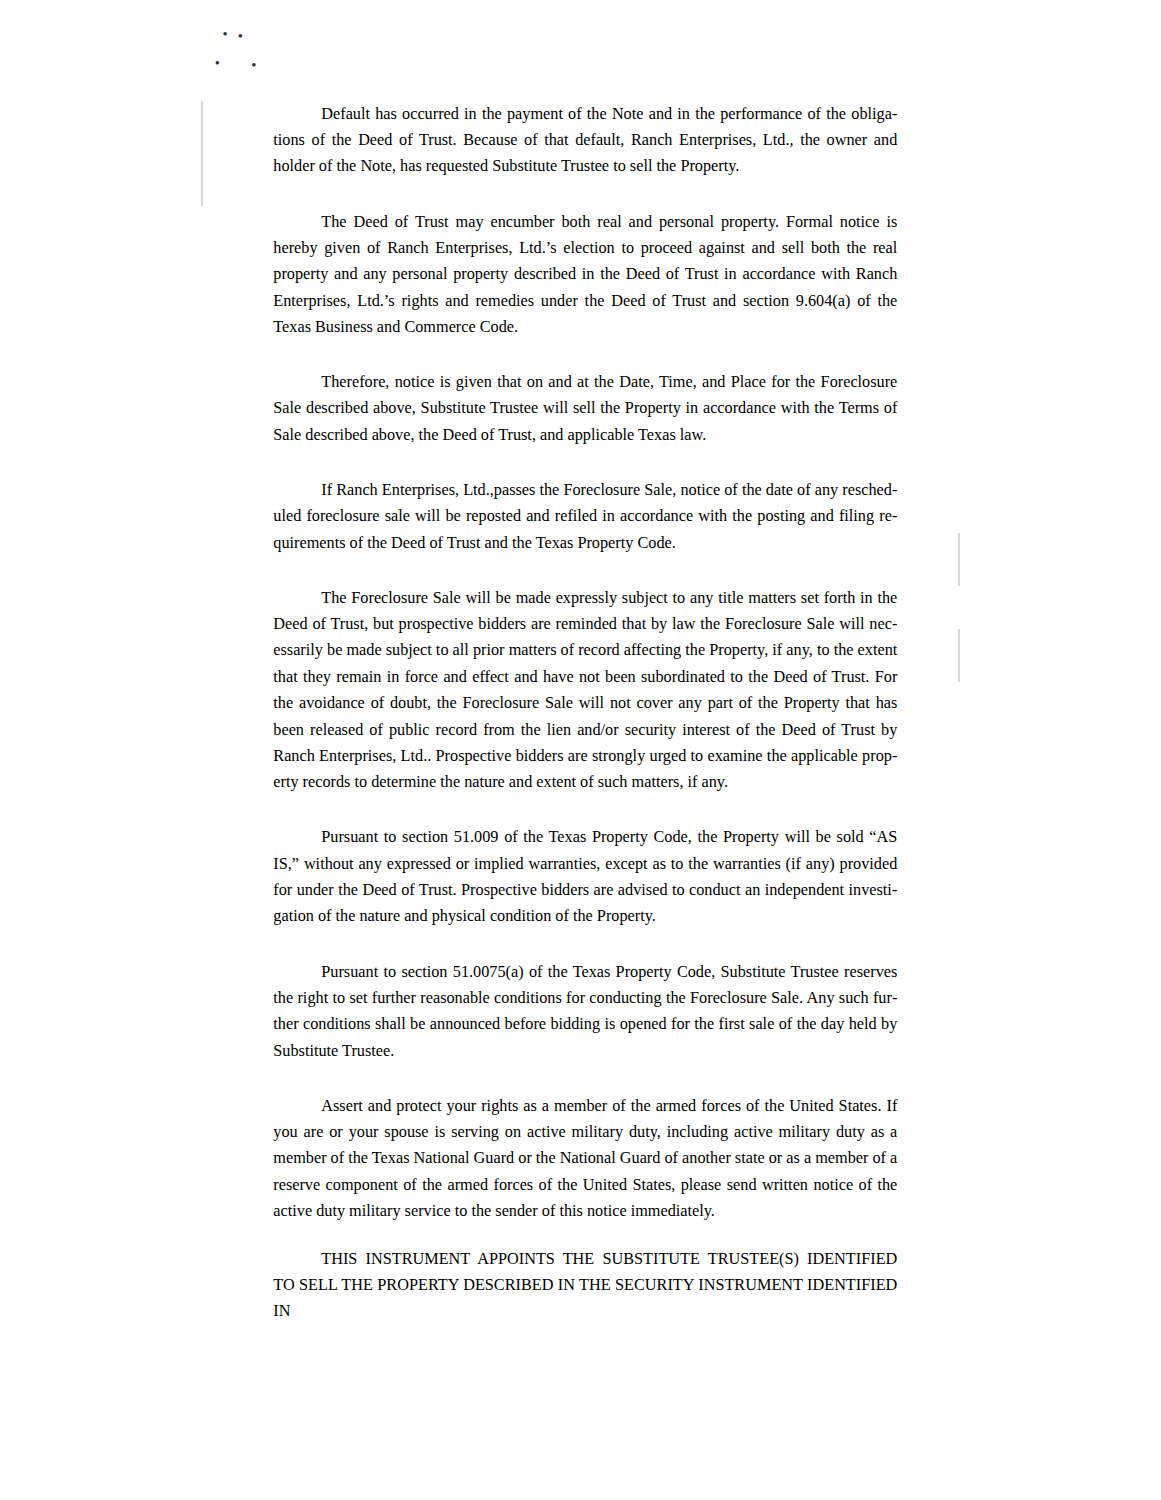• • • •
Default has occurred in the payment of the Note and in the performance of the obligations of the Deed of Trust. Because of that default, Ranch Enterprises, Ltd., the owner and holder of the Note, has requested Substitute Trustee to sell the Property.
The Deed of Trust may encumber both real and personal property. Formal notice is hereby given of Ranch Enterprises, Ltd.’s election to proceed against and sell both the real property and any personal property described in the Deed of Trust in accordance with Ranch Enterprises, Ltd.’s rights and remedies under the Deed of Trust and section 9.604(a) of the Texas Business and Commerce Code.
Therefore, notice is given that on and at the Date, Time, and Place for the Foreclosure Sale described above, Substitute Trustee will sell the Property in accordance with the Terms of Sale described above, the Deed of Trust, and applicable Texas law.
If Ranch Enterprises, Ltd.,passes the Foreclosure Sale, notice of the date of any rescheduled foreclosure sale will be reposted and refiled in accordance with the posting and filing requirements of the Deed of Trust and the Texas Property Code.
The Foreclosure Sale will be made expressly subject to any title matters set forth in the Deed of Trust, but prospective bidders are reminded that by law the Foreclosure Sale will necessarily be made subject to all prior matters of record affecting the Property, if any, to the extent that they remain in force and effect and have not been subordinated to the Deed of Trust. For the avoidance of doubt, the Foreclosure Sale will not cover any part of the Property that has been released of public record from the lien and/or security interest of the Deed of Trust by Ranch Enterprises, Ltd.. Prospective bidders are strongly urged to examine the applicable property records to determine the nature and extent of such matters, if any.
Pursuant to section 51.009 of the Texas Property Code, the Property will be sold “AS IS,” without any expressed or implied warranties, except as to the warranties (if any) provided for under the Deed of Trust. Prospective bidders are advised to conduct an independent investigation of the nature and physical condition of the Property.
Pursuant to section 51.0075(a) of the Texas Property Code, Substitute Trustee reserves the right to set further reasonable conditions for conducting the Foreclosure Sale. Any such further conditions shall be announced before bidding is opened for the first sale of the day held by Substitute Trustee.
Assert and protect your rights as a member of the armed forces of the United States. If you are or your spouse is serving on active military duty, including active military duty as a member of the Texas National Guard or the National Guard of another state or as a member of a reserve component of the armed forces of the United States, please send written notice of the active duty military service to the sender of this notice immediately.
THIS INSTRUMENT APPOINTS THE SUBSTITUTE TRUSTEE(S) IDENTIFIED TO SELL THE PROPERTY DESCRIBED IN THE SECURITY INSTRUMENT IDENTIFIED IN